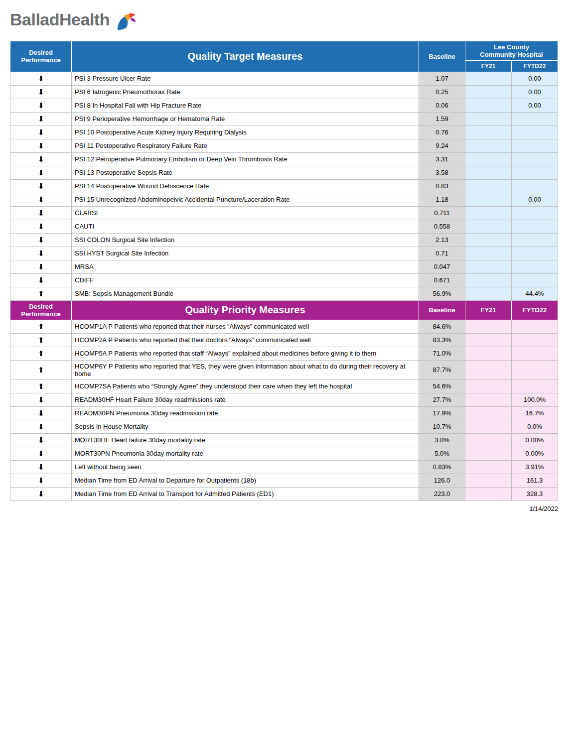Ballad Health
| Desired Performance | Quality Target Measures | Baseline | Lee County Community Hospital |
| --- | --- | --- | --- |
| FY21 | FYTD22 |
| ⬇ | PSI 3 Pressure Ulcer Rate | 1.07 | | 0.00 |
| ⬇ | PSI 6 Iatrogenic Pneumothorax Rate | 0.25 | | 0.00 |
| ⬇ | PSI 8 In Hospital Fall with Hip Fracture Rate | 0.06 | | 0.00 |
| ⬇ | PSI 9 Perioperative Hemorrhage or Hematoma Rate | 1.59 | | |
| ⬇ | PSI 10 Postoperative Acute Kidney Injury Requiring Dialysis | 0.76 | | |
| ⬇ | PSI 11 Postoperative Respiratory Failure Rate | 9.24 | | |
| ⬇ | PSI 12 Perioperative Pulmonary Embolism or Deep Vein Thrombosis Rate | 3.31 | | |
| ⬇ | PSI 13 Postoperative Sepsis Rate | 3.58 | | |
| ⬇ | PSI 14 Postoperative Wound Dehiscence Rate | 0.83 | | |
| ⬇ | PSI 15 Unrecognized Abdominopelvic Accidental Puncture/Laceration Rate | 1.18 | | 0.00 |
| ⬇ | CLABSI | 0.711 | | |
| ⬇ | CAUTI | 0.558 | | |
| ⬇ | SSI COLON Surgical Site Infection | 2.13 | | |
| ⬇ | SSI HYST Surgical Site Infection | 0.71 | | |
| ⬇ | MRSA | 0.047 | | |
| ⬇ | CDIFF | 0.671 | | |
| ⬆ | SMB: Sepsis Management Bundle | 56.9% | | 44.4% |
| Desired Performance | Quality Priority Measures | Baseline | FY21 | FYTD22 |
| ⬆ | HCOMP1A P Patients who reported that their nurses “Always” communicated well | 84.6% | | |
| ⬆ | HCOMP2A P Patients who reported that their doctors “Always” communicated well | 83.3% | | |
| ⬆ | HCOMP5A P Patients who reported that staff “Always” explained about medicines before giving it to them | 71.0% | | |
| ⬆ | HCOMP6Y P Patients who reported that YES, they were given information about what to do during their recovery at home | 87.7% | | |
| ⬆ | HCOMP7SA Patients who “Strongly Agree” they understood their care when they left the hospital | 54.6% | | |
| ⬇ | READM30HF Heart Failure 30day readmissions rate | 27.7% | | 100.0% |
| ⬇ | READM30PN Pneumonia 30day readmission rate | 17.9% | | 16.7% |
| ⬇ | Sepsis In House Mortality | 10.7% | | 0.0% |
| ⬇ | MORT30HF Heart failure 30day mortality rate | 3.0% | | 0.00% |
| ⬇ | MORT30PN Pneumonia 30day mortality rate | 5.0% | | 0.00% |
| ⬇ | Left without being seen | 0.83% | | 3.91% |
| ⬇ | Median Time from ED Arrival to Departure for Outpatients (18b) | 126.0 | | 161.3 |
| ⬇ | Median Time from ED Arrival to Transport for Admitted Patients (ED1) | 223.0 | | 328.3 |
1/14/2022